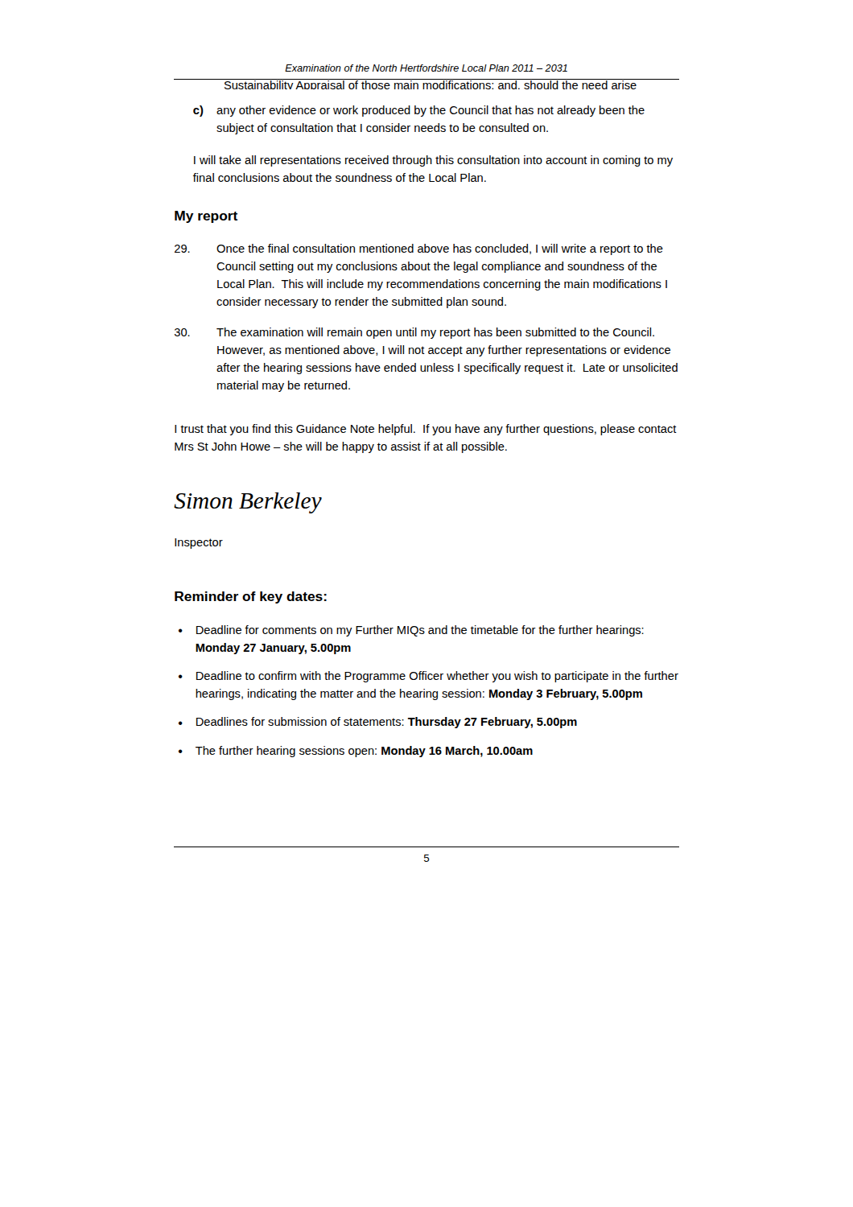Examination of the North Hertfordshire Local Plan 2011 – 2031
Sustainability Appraisal of those main modifications; and, should the need arise
c) any other evidence or work produced by the Council that has not already been the subject of consultation that I consider needs to be consulted on.
I will take all representations received through this consultation into account in coming to my final conclusions about the soundness of the Local Plan.
My report
29. Once the final consultation mentioned above has concluded, I will write a report to the Council setting out my conclusions about the legal compliance and soundness of the Local Plan. This will include my recommendations concerning the main modifications I consider necessary to render the submitted plan sound.
30. The examination will remain open until my report has been submitted to the Council. However, as mentioned above, I will not accept any further representations or evidence after the hearing sessions have ended unless I specifically request it. Late or unsolicited material may be returned.
I trust that you find this Guidance Note helpful. If you have any further questions, please contact Mrs St John Howe – she will be happy to assist if at all possible.
Simon Berkeley
Inspector
Reminder of key dates:
Deadline for comments on my Further MIQs and the timetable for the further hearings: Monday 27 January, 5.00pm
Deadline to confirm with the Programme Officer whether you wish to participate in the further hearings, indicating the matter and the hearing session: Monday 3 February, 5.00pm
Deadlines for submission of statements: Thursday 27 February, 5.00pm
The further hearing sessions open: Monday 16 March, 10.00am
5